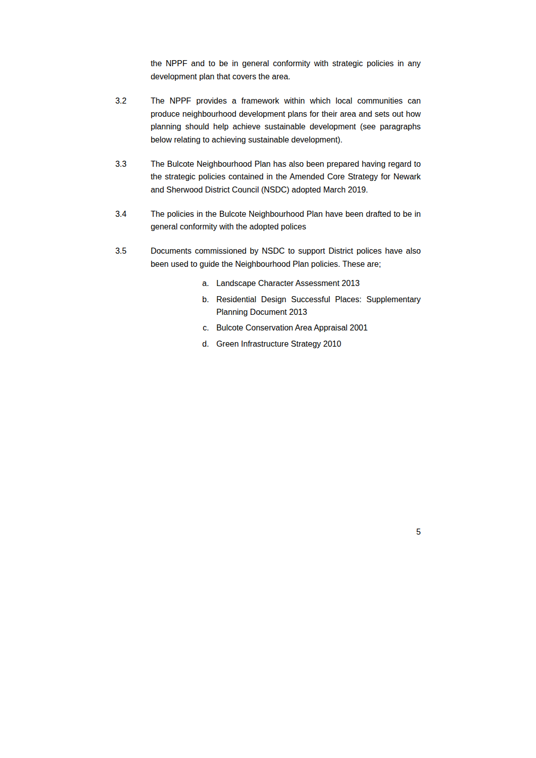the NPPF and to be in general conformity with strategic policies in any development plan that covers the area.
3.2
The NPPF provides a framework within which local communities can produce neighbourhood development plans for their area and sets out how planning should help achieve sustainable development (see paragraphs below relating to achieving sustainable development).
3.3
The Bulcote Neighbourhood Plan has also been prepared having regard to the strategic policies contained in the Amended Core Strategy for Newark and Sherwood District Council (NSDC) adopted March 2019.
3.4
The policies in the Bulcote Neighbourhood Plan have been drafted to be in general conformity with the adopted polices
3.5
Documents commissioned by NSDC to support District polices have also been used to guide the Neighbourhood Plan policies. These are;
Landscape Character Assessment 2013
Residential Design Successful Places: Supplementary Planning Document 2013
Bulcote Conservation Area Appraisal 2001
Green Infrastructure Strategy 2010
5